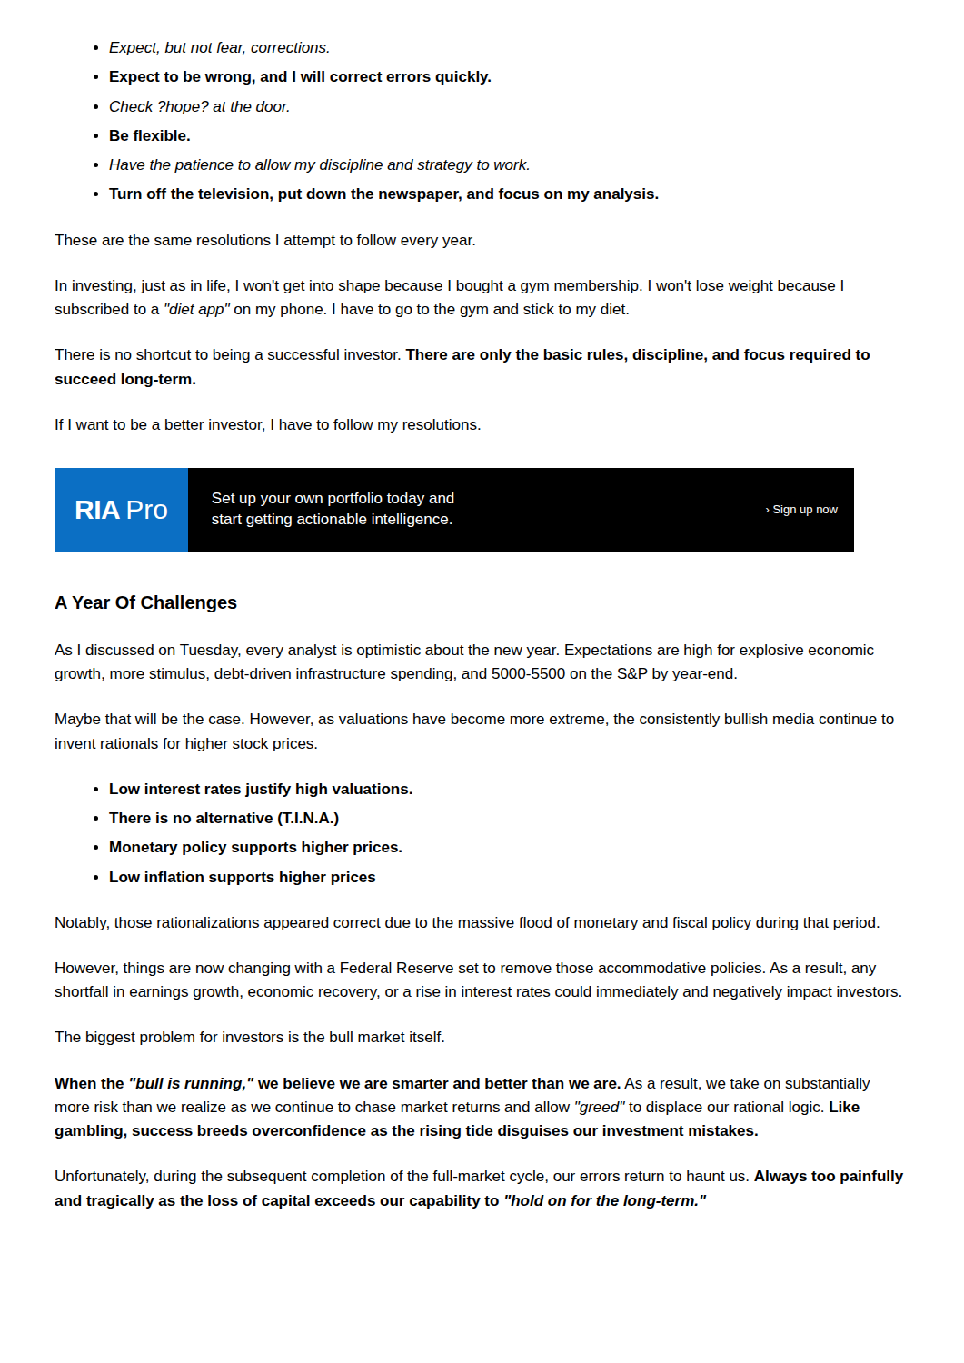Expect, but not fear, corrections.
Expect to be wrong, and I will correct errors quickly.
Check ?hope? at the door.
Be flexible.
Have the patience to allow my discipline and strategy to work.
Turn off the television, put down the newspaper, and focus on my analysis.
These are the same resolutions I attempt to follow every year.
In investing, just as in life, I won't get into shape because I bought a gym membership. I won't lose weight because I subscribed to a "diet app" on my phone. I have to go to the gym and stick to my diet.
There is no shortcut to being a successful investor. There are only the basic rules, discipline, and focus required to succeed long-term.
If I want to be a better investor, I have to follow my resolutions.
RIA Pro
Set up your own portfolio today and
start getting actionable intelligence.
› Sign up now
A Year Of Challenges
As I discussed on Tuesday, every analyst is optimistic about the new year. Expectations are high for explosive economic growth, more stimulus, debt-driven infrastructure spending, and 5000-5500 on the S&P by year-end.
Maybe that will be the case. However, as valuations have become more extreme, the consistently bullish media continue to invent rationals for higher stock prices.
Low interest rates justify high valuations.
There is no alternative (T.I.N.A.)
Monetary policy supports higher prices.
Low inflation supports higher prices
Notably, those rationalizations appeared correct due to the massive flood of monetary and fiscal policy during that period.
However, things are now changing with a Federal Reserve set to remove those accommodative policies. As a result, any shortfall in earnings growth, economic recovery, or a rise in interest rates could immediately and negatively impact investors.
The biggest problem for investors is the bull market itself.
When the "bull is running," we believe we are smarter and better than we are. As a result, we take on substantially more risk than we realize as we continue to chase market returns and allow "greed" to displace our rational logic. Like gambling, success breeds overconfidence as the rising tide disguises our investment mistakes.
Unfortunately, during the subsequent completion of the full-market cycle, our errors return to haunt us. Always too painfully and tragically as the loss of capital exceeds our capability to "hold on for the long-term."